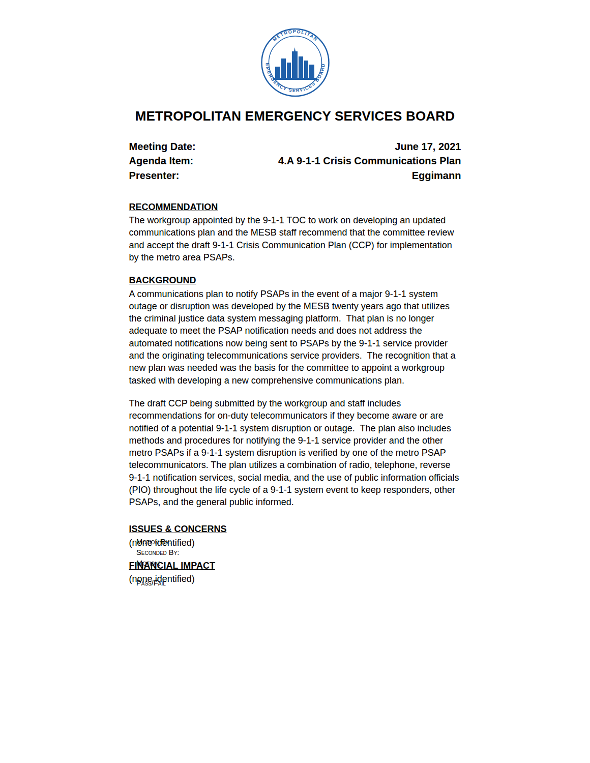METROPOLITAN EMERGENCY SERVICES BOARD
METROPOLITAN EMERGENCY SERVICES BOARD
| Meeting Date: | June 17, 2021 |
| Agenda Item: | 4.A 9-1-1 Crisis Communications Plan |
| Presenter: | Eggimann |
Recommendation
The workgroup appointed by the 9-1-1 TOC to work on developing an updated communications plan and the MESB staff recommend that the committee review and accept the draft 9-1-1 Crisis Communication Plan (CCP) for implementation by the metro area PSAPs.
Background
A communications plan to notify PSAPs in the event of a major 9-1-1 system outage or disruption was developed by the MESB twenty years ago that utilizes the criminal justice data system messaging platform. That plan is no longer adequate to meet the PSAP notification needs and does not address the automated notifications now being sent to PSAPs by the 9-1-1 service provider and the originating telecommunications service providers. The recognition that a new plan was needed was the basis for the committee to appoint a workgroup tasked with developing a new comprehensive communications plan.
The draft CCP being submitted by the workgroup and staff includes recommendations for on-duty telecommunicators if they become aware or are notified of a potential 9-1-1 system disruption or outage. The plan also includes methods and procedures for notifying the 9-1-1 service provider and the other metro PSAPs if a 9-1-1 system disruption is verified by one of the metro PSAP telecommunicators. The plan utilizes a combination of radio, telephone, reverse 9-1-1 notification services, social media, and the use of public information officials (PIO) throughout the life cycle of a 9-1-1 system event to keep responders, other PSAPs, and the general public informed.
Issues & Concerns
(none identified)
Financial Impact
(none identified)
Motion By:
Seconded By:
Motion:
Pass/Fail